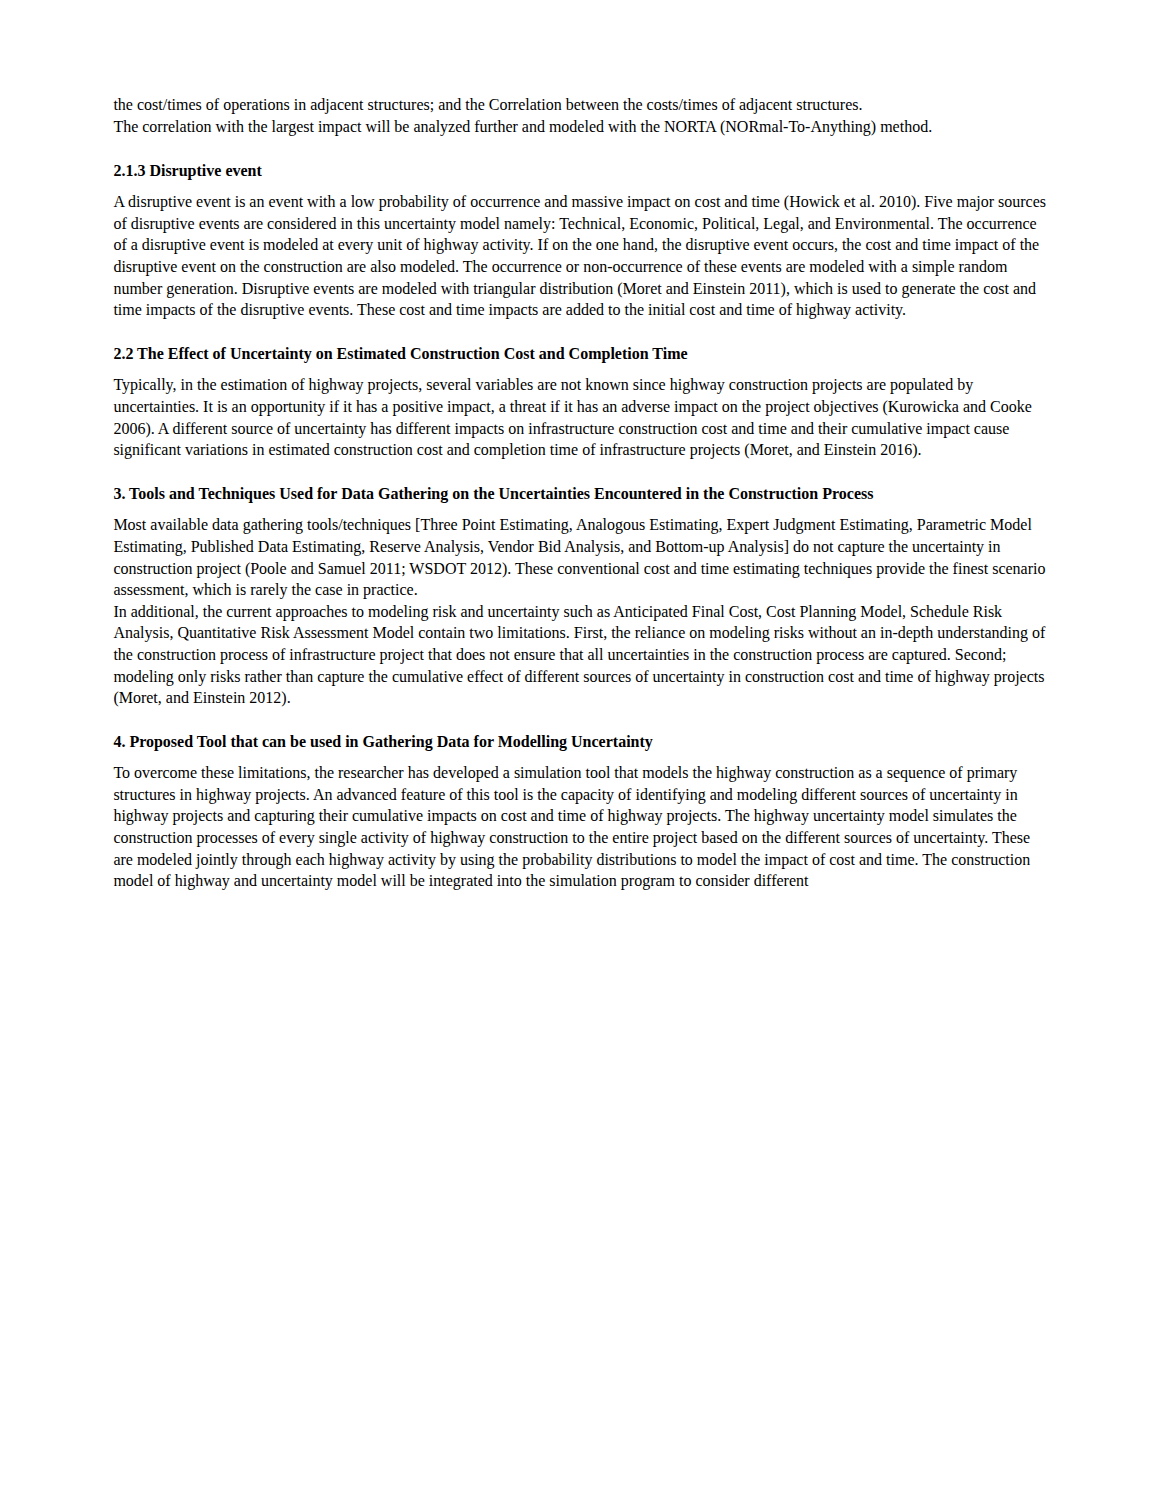the cost/times of operations in adjacent structures; and the Correlation between the costs/times of adjacent structures.
The correlation with the largest impact will be analyzed further and modeled with the NORTA (NORmal-To-Anything) method.
2.1.3 Disruptive event
A disruptive event is an event with a low probability of occurrence and massive impact on cost and time (Howick et al. 2010). Five major sources of disruptive events are considered in this uncertainty model namely: Technical, Economic, Political, Legal, and Environmental. The occurrence of a disruptive event is modeled at every unit of highway activity. If on the one hand, the disruptive event occurs, the cost and time impact of the disruptive event on the construction are also modeled. The occurrence or non-occurrence of these events are modeled with a simple random number generation. Disruptive events are modeled with triangular distribution (Moret and Einstein 2011), which is used to generate the cost and time impacts of the disruptive events. These cost and time impacts are added to the initial cost and time of highway activity.
2.2 The Effect of Uncertainty on Estimated Construction Cost and Completion Time
Typically, in the estimation of highway projects, several variables are not known since highway construction projects are populated by uncertainties. It is an opportunity if it has a positive impact, a threat if it has an adverse impact on the project objectives (Kurowicka and Cooke 2006). A different source of uncertainty has different impacts on infrastructure construction cost and time and their cumulative impact cause significant variations in estimated construction cost and completion time of infrastructure projects (Moret, and Einstein 2016).
3. Tools and Techniques Used for Data Gathering on the Uncertainties Encountered in the Construction Process
Most available data gathering tools/techniques [Three Point Estimating, Analogous Estimating, Expert Judgment Estimating, Parametric Model Estimating, Published Data Estimating, Reserve Analysis, Vendor Bid Analysis, and Bottom-up Analysis] do not capture the uncertainty in construction project (Poole and Samuel 2011; WSDOT 2012). These conventional cost and time estimating techniques provide the finest scenario assessment, which is rarely the case in practice.
In additional, the current approaches to modeling risk and uncertainty such as Anticipated Final Cost, Cost Planning Model, Schedule Risk Analysis, Quantitative Risk Assessment Model contain two limitations. First, the reliance on modeling risks without an in-depth understanding of the construction process of infrastructure project that does not ensure that all uncertainties in the construction process are captured. Second; modeling only risks rather than capture the cumulative effect of different sources of uncertainty in construction cost and time of highway projects (Moret, and Einstein 2012).
4. Proposed Tool that can be used in Gathering Data for Modelling Uncertainty
To overcome these limitations, the researcher has developed a simulation tool that models the highway construction as a sequence of primary structures in highway projects. An advanced feature of this tool is the capacity of identifying and modeling different sources of uncertainty in highway projects and capturing their cumulative impacts on cost and time of highway projects. The highway uncertainty model simulates the construction processes of every single activity of highway construction to the entire project based on the different sources of uncertainty. These are modeled jointly through each highway activity by using the probability distributions to model the impact of cost and time. The construction model of highway and uncertainty model will be integrated into the simulation program to consider different